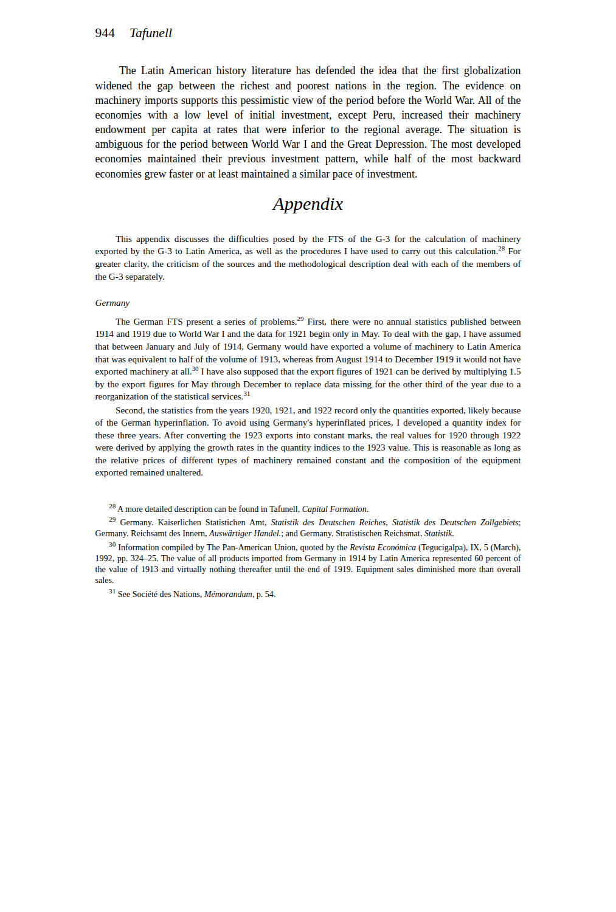944 Tafunell
The Latin American history literature has defended the idea that the first globalization widened the gap between the richest and poorest nations in the region. The evidence on machinery imports supports this pessimistic view of the period before the World War. All of the economies with a low level of initial investment, except Peru, increased their machinery endowment per capita at rates that were inferior to the regional average. The situation is ambiguous for the period between World War I and the Great Depression. The most developed economies maintained their previous investment pattern, while half of the most backward economies grew faster or at least maintained a similar pace of investment.
Appendix
This appendix discusses the difficulties posed by the FTS of the G-3 for the calculation of machinery exported by the G-3 to Latin America, as well as the procedures I have used to carry out this calculation.28 For greater clarity, the criticism of the sources and the methodological description deal with each of the members of the G-3 separately.
Germany
The German FTS present a series of problems.29 First, there were no annual statistics published between 1914 and 1919 due to World War I and the data for 1921 begin only in May. To deal with the gap, I have assumed that between January and July of 1914, Germany would have exported a volume of machinery to Latin America that was equivalent to half of the volume of 1913, whereas from August 1914 to December 1919 it would not have exported machinery at all.30 I have also supposed that the export figures of 1921 can be derived by multiplying 1.5 by the export figures for May through December to replace data missing for the other third of the year due to a reorganization of the statistical services.31
Second, the statistics from the years 1920, 1921, and 1922 record only the quantities exported, likely because of the German hyperinflation. To avoid using Germany's hyperinflated prices, I developed a quantity index for these three years. After converting the 1923 exports into constant marks, the real values for 1920 through 1922 were derived by applying the growth rates in the quantity indices to the 1923 value. This is reasonable as long as the relative prices of different types of machinery remained constant and the composition of the equipment exported remained unaltered.
28 A more detailed description can be found in Tafunell, Capital Formation.
29 Germany. Kaiserlichen Statistichen Amt, Statistik des Deutschen Reiches, Statistik des Deutschen Zollgebiets; Germany. Reichsamt des Innern, Auswärtiger Handel.; and Germany. Stratistischen Reichsmat, Statistik.
30 Information compiled by The Pan-American Union, quoted by the Revista Económica (Tegucigalpa), IX, 5 (March), 1992, pp. 324–25. The value of all products imported from Germany in 1914 by Latin America represented 60 percent of the value of 1913 and virtually nothing thereafter until the end of 1919. Equipment sales diminished more than overall sales.
31 See Société des Nations, Mémorandum, p. 54.